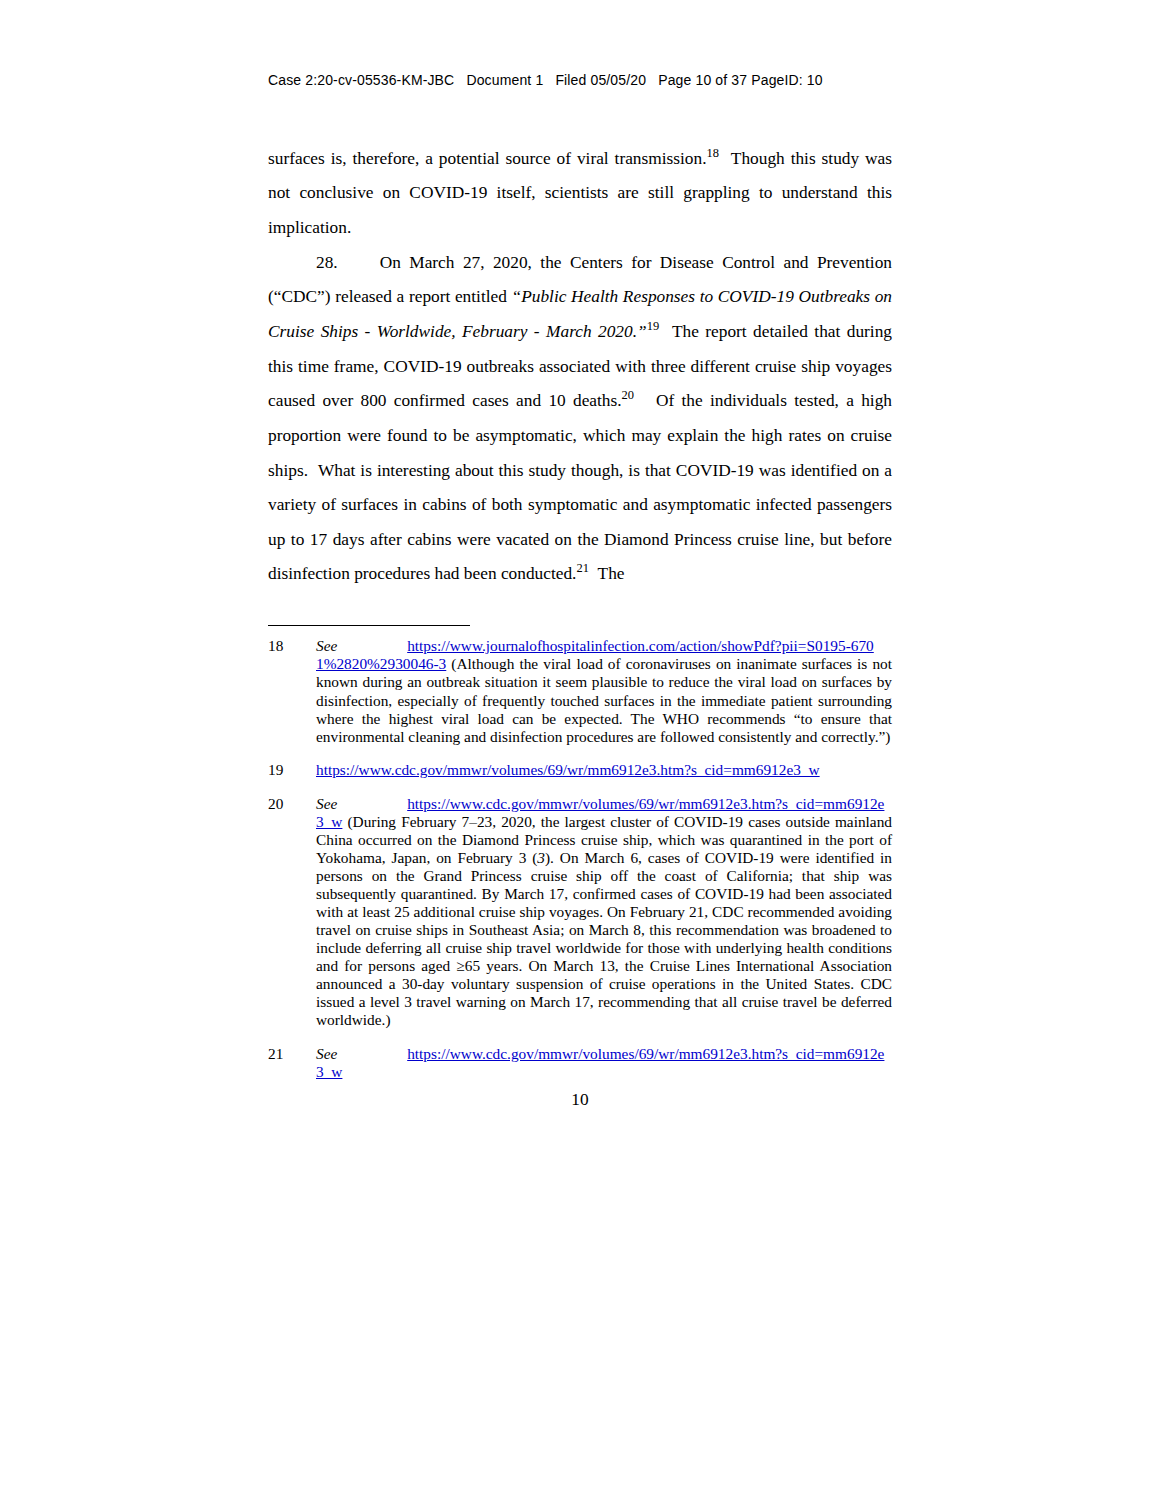Case 2:20-cv-05536-KM-JBC Document 1 Filed 05/05/20 Page 10 of 37 PageID: 10
surfaces is, therefore, a potential source of viral transmission.18 Though this study was not conclusive on COVID-19 itself, scientists are still grappling to understand this implication.
28. On March 27, 2020, the Centers for Disease Control and Prevention (“CDC”) released a report entitled “Public Health Responses to COVID-19 Outbreaks on Cruise Ships - Worldwide, February - March 2020.”19 The report detailed that during this time frame, COVID-19 outbreaks associated with three different cruise ship voyages caused over 800 confirmed cases and 10 deaths.20 Of the individuals tested, a high proportion were found to be asymptomatic, which may explain the high rates on cruise ships. What is interesting about this study though, is that COVID-19 was identified on a variety of surfaces in cabins of both symptomatic and asymptomatic infected passengers up to 17 days after cabins were vacated on the Diamond Princess cruise line, but before disinfection procedures had been conducted.21 The
18 See https://www.journalofhospitalinfection.com/action/showPdf?pii=S0195-6701%2820%2930046-3 (Although the viral load of coronaviruses on inanimate surfaces is not known during an outbreak situation it seem plausible to reduce the viral load on surfaces by disinfection, especially of frequently touched surfaces in the immediate patient surrounding where the highest viral load can be expected. The WHO recommends “to ensure that environmental cleaning and disinfection procedures are followed consistently and correctly.”)
19 https://www.cdc.gov/mmwr/volumes/69/wr/mm6912e3.htm?s_cid=mm6912e3_w
20 See https://www.cdc.gov/mmwr/volumes/69/wr/mm6912e3.htm?s_cid=mm6912e3_w (During February 7–23, 2020, the largest cluster of COVID-19 cases outside mainland China occurred on the Diamond Princess cruise ship, which was quarantined in the port of Yokohama, Japan, on February 3 (3). On March 6, cases of COVID-19 were identified in persons on the Grand Princess cruise ship off the coast of California; that ship was subsequently quarantined. By March 17, confirmed cases of COVID-19 had been associated with at least 25 additional cruise ship voyages. On February 21, CDC recommended avoiding travel on cruise ships in Southeast Asia; on March 8, this recommendation was broadened to include deferring all cruise ship travel worldwide for those with underlying health conditions and for persons aged ≥65 years. On March 13, the Cruise Lines International Association announced a 30-day voluntary suspension of cruise operations in the United States. CDC issued a level 3 travel warning on March 17, recommending that all cruise travel be deferred worldwide.)
21 See https://www.cdc.gov/mmwr/volumes/69/wr/mm6912e3.htm?s_cid=mm6912e3_w
10